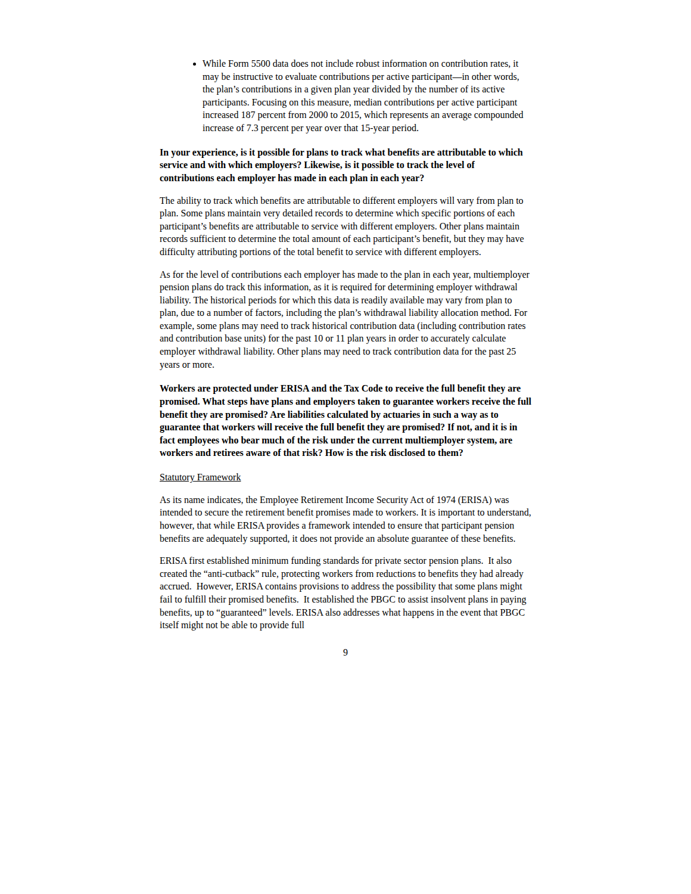While Form 5500 data does not include robust information on contribution rates, it may be instructive to evaluate contributions per active participant—in other words, the plan’s contributions in a given plan year divided by the number of its active participants. Focusing on this measure, median contributions per active participant increased 187 percent from 2000 to 2015, which represents an average compounded increase of 7.3 percent per year over that 15-year period.
In your experience, is it possible for plans to track what benefits are attributable to which service and with which employers? Likewise, is it possible to track the level of contributions each employer has made in each plan in each year?
The ability to track which benefits are attributable to different employers will vary from plan to plan. Some plans maintain very detailed records to determine which specific portions of each participant’s benefits are attributable to service with different employers. Other plans maintain records sufficient to determine the total amount of each participant’s benefit, but they may have difficulty attributing portions of the total benefit to service with different employers.
As for the level of contributions each employer has made to the plan in each year, multiemployer pension plans do track this information, as it is required for determining employer withdrawal liability. The historical periods for which this data is readily available may vary from plan to plan, due to a number of factors, including the plan’s withdrawal liability allocation method. For example, some plans may need to track historical contribution data (including contribution rates and contribution base units) for the past 10 or 11 plan years in order to accurately calculate employer withdrawal liability. Other plans may need to track contribution data for the past 25 years or more.
Workers are protected under ERISA and the Tax Code to receive the full benefit they are promised. What steps have plans and employers taken to guarantee workers receive the full benefit they are promised? Are liabilities calculated by actuaries in such a way as to guarantee that workers will receive the full benefit they are promised? If not, and it is in fact employees who bear much of the risk under the current multiemployer system, are workers and retirees aware of that risk? How is the risk disclosed to them?
Statutory Framework
As its name indicates, the Employee Retirement Income Security Act of 1974 (ERISA) was intended to secure the retirement benefit promises made to workers. It is important to understand, however, that while ERISA provides a framework intended to ensure that participant pension benefits are adequately supported, it does not provide an absolute guarantee of these benefits.
ERISA first established minimum funding standards for private sector pension plans. It also created the “anti-cutback” rule, protecting workers from reductions to benefits they had already accrued. However, ERISA contains provisions to address the possibility that some plans might fail to fulfill their promised benefits. It established the PBGC to assist insolvent plans in paying benefits, up to “guaranteed” levels. ERISA also addresses what happens in the event that PBGC itself might not be able to provide full
9